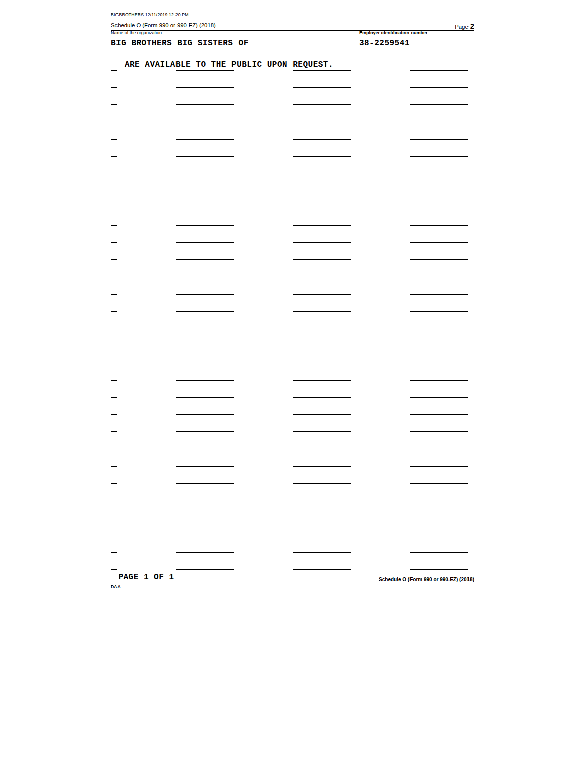BIGBROTHERS 12/11/2019 12:20 PM
| Schedule O (Form 990 or 990-EZ) (2018) | Page 2 |
| Name of the organization | Employer identification number |
| BIG BROTHERS BIG SISTERS OF | 38-2259541 |
ARE AVAILABLE TO THE PUBLIC UPON REQUEST.
| PAGE 1 OF 1 | Schedule O (Form 990 or 990-EZ) (2018) |
DAA